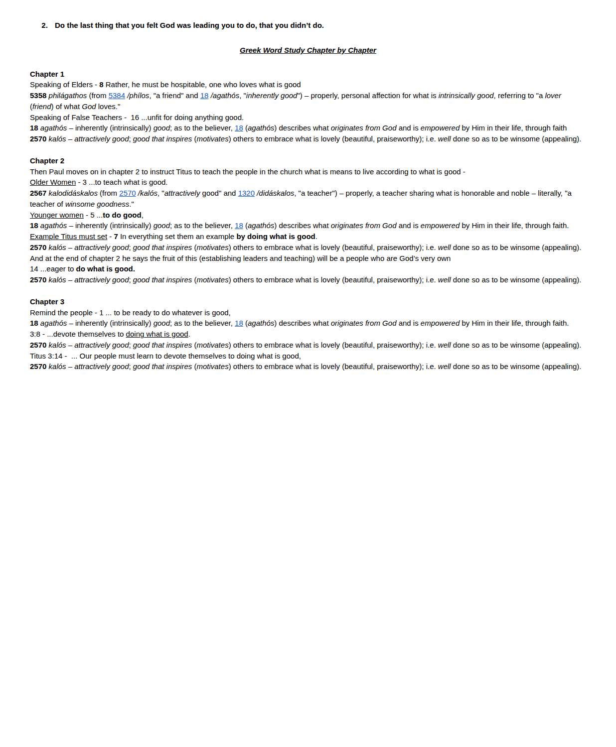Do the last thing that you felt God was leading you to do, that you didn’t do.
Greek Word Study Chapter by Chapter
Chapter 1
Speaking of Elders - 8 Rather, he must be hospitable, one who loves what is good
5358 philágathos (from 5384 /phílos, "a friend" and 18 /agathós, "inherently good") – properly, personal affection for what is intrinsically good, referring to "a lover (friend) of what God loves."
Speaking of False Teachers - 16 ...unfit for doing anything good.
18 agathós – inherently (intrinsically) good; as to the believer, 18 (agathós) describes what originates from God and is empowered by Him in their life, through faith
2570 kalós – attractively good; good that inspires (motivates) others to embrace what is lovely (beautiful, praiseworthy); i.e. well done so as to be winsome (appealing).
Chapter 2
Then Paul moves on in chapter 2 to instruct Titus to teach the people in the church what is means to live according to what is good -
Older Women - 3 ...to teach what is good.
2567 kalodidáskalos (from 2570 /kalós, "attractively good" and 1320 /didáskalos, "a teacher") – properly, a teacher sharing what is honorable and noble – literally, "a teacher of winsome goodness."
Younger women - 5 ...to do good,
18 agathós – inherently (intrinsically) good; as to the believer, 18 (agathós) describes what originates from God and is empowered by Him in their life, through faith.
Example Titus must set - 7 In everything set them an example by doing what is good.
2570 kalós – attractively good; good that inspires (motivates) others to embrace what is lovely (beautiful, praiseworthy); i.e. well done so as to be winsome (appealing).
And at the end of chapter 2 he says the fruit of this (establishing leaders and teaching) will be a people who are God’s very own
14 ...eager to do what is good.
2570 kalós – attractively good; good that inspires (motivates) others to embrace what is lovely (beautiful, praiseworthy); i.e. well done so as to be winsome (appealing).
Chapter 3
Remind the people - 1 ... to be ready to do whatever is good,
18 agathós – inherently (intrinsically) good; as to the believer, 18 (agathós) describes what originates from God and is empowered by Him in their life, through faith.
3:8 - ...devote themselves to doing what is good.
2570 kalós – attractively good; good that inspires (motivates) others to embrace what is lovely (beautiful, praiseworthy); i.e. well done so as to be winsome (appealing).
Titus 3:14 - ... Our people must learn to devote themselves to doing what is good,
2570 kalós – attractively good; good that inspires (motivates) others to embrace what is lovely (beautiful, praiseworthy); i.e. well done so as to be winsome (appealing).